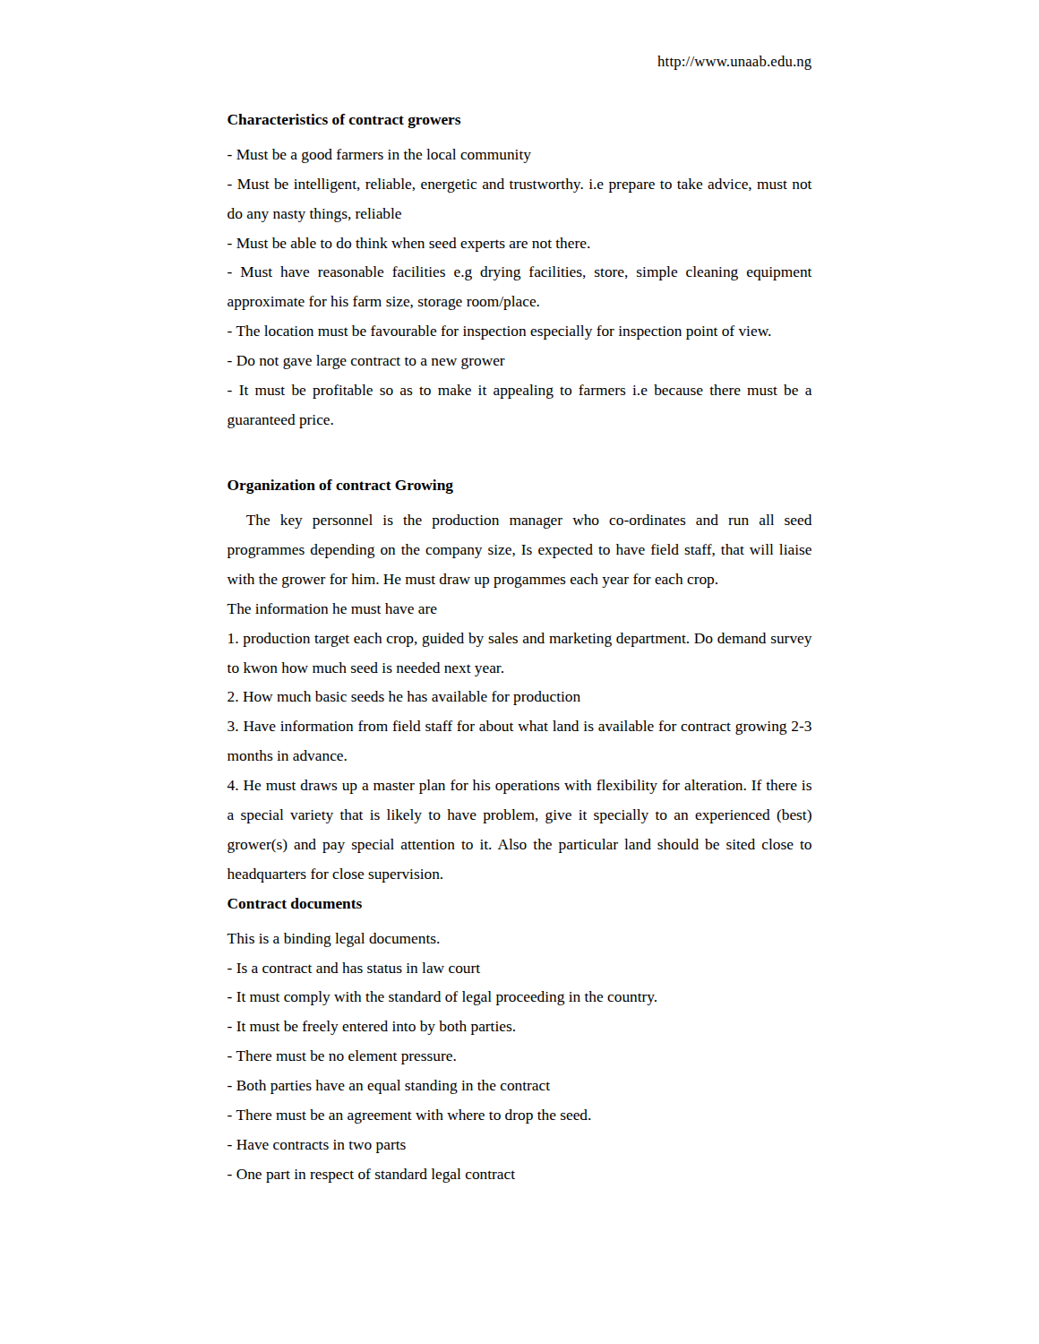http://www.unaab.edu.ng
Characteristics of contract growers
- Must be a good farmers in the local community
- Must be intelligent, reliable, energetic and trustworthy. i.e prepare to take advice, must not do any nasty things, reliable
- Must be able to do think when seed experts are not there.
- Must have reasonable facilities e.g drying facilities, store, simple cleaning equipment approximate for his farm size, storage room/place.
- The location must be favourable for inspection especially for inspection point of view.
- Do not gave large contract to a new grower
- It must be profitable so as to make it appealing to farmers i.e because there must be a guaranteed price.
Organization of contract Growing
The key personnel is the production manager who co-ordinates and run all seed programmes depending on the company size, Is expected to have field staff, that will liaise with the grower for him. He must draw up progammes each year for each crop.
The information he must have are
1. production target each crop, guided by sales and marketing department. Do demand survey to kwon how much seed is needed next year.
2. How much basic seeds he has available for production
3. Have information from field staff for about what land is available for contract growing 2-3 months in advance.
4. He must draws up a master plan for his operations with flexibility for alteration. If there is a special variety that is likely to have problem, give it specially to an experienced (best) grower(s) and pay special attention to it. Also the particular land should be sited close to headquarters for close supervision.
Contract documents
This is a binding legal documents.
- Is a contract and has status in law court
- It must comply with the standard of legal proceeding in the country.
- It must be freely entered into by both parties.
- There must be no element pressure.
- Both parties have an equal standing in the contract
- There must be an agreement with where to drop the seed.
- Have contracts in two parts
- One part in respect of standard legal contract